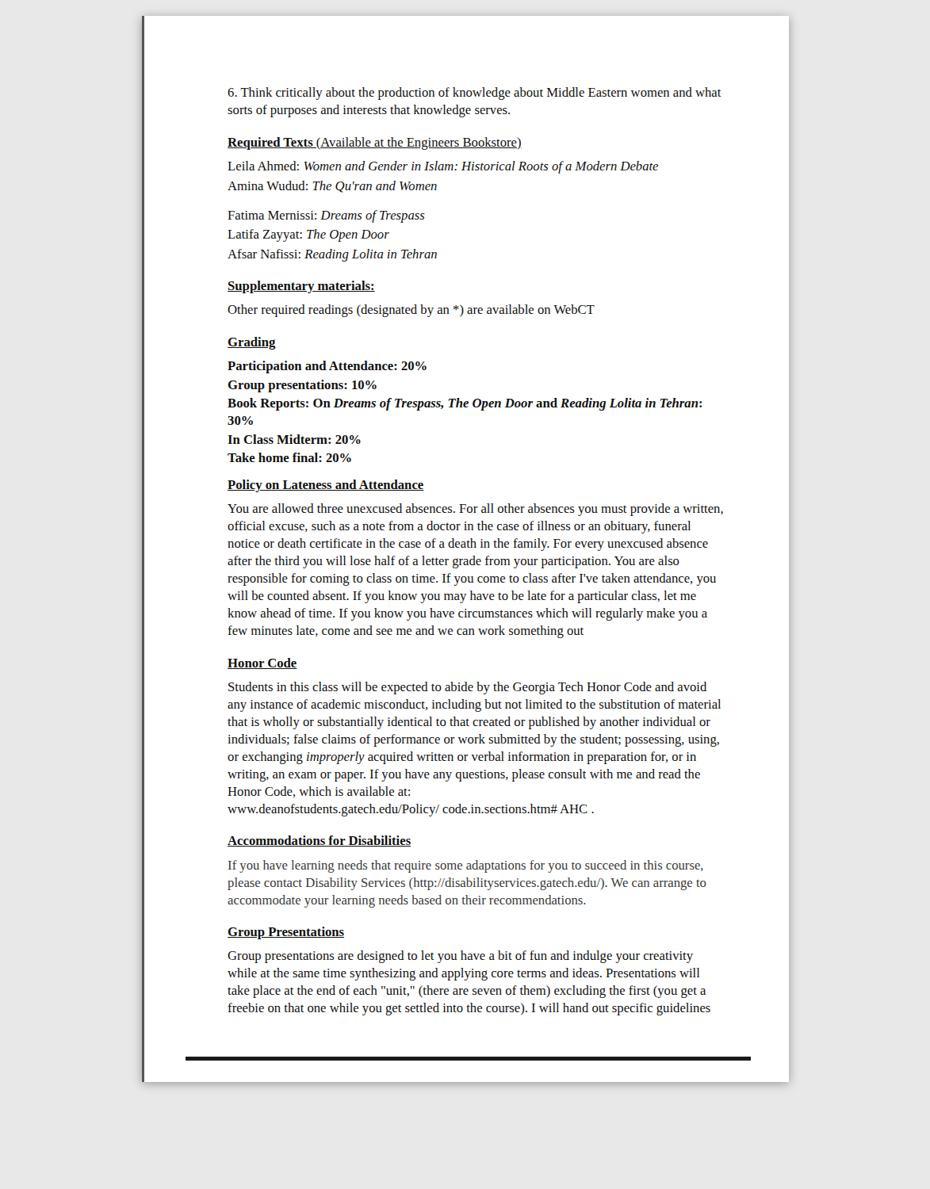6. Think critically about the production of knowledge about Middle Eastern women and what sorts of purposes and interests that knowledge serves.
Required Texts (Available at the Engineers Bookstore)
Leila Ahmed: Women and Gender in Islam: Historical Roots of a Modern Debate
Amina Wudud: The Qu'ran and Women
Fatima Mernissi: Dreams of Trespass
Latifa Zayyat: The Open Door
Afsar Nafissi: Reading Lolita in Tehran
Supplementary materials:
Other required readings (designated by an *) are available on WebCT
Grading
Participation and Attendance: 20%
Group presentations: 10%
Book Reports: On Dreams of Trespass, The Open Door and Reading Lolita in Tehran: 30%
In Class Midterm: 20%
Take home final: 20%
Policy on Lateness and Attendance
You are allowed three unexcused absences. For all other absences you must provide a written, official excuse, such as a note from a doctor in the case of illness or an obituary, funeral notice or death certificate in the case of a death in the family. For every unexcused absence after the third you will lose half of a letter grade from your participation. You are also responsible for coming to class on time. If you come to class after I've taken attendance, you will be counted absent. If you know you may have to be late for a particular class, let me know ahead of time. If you know you have circumstances which will regularly make you a few minutes late, come and see me and we can work something out
Honor Code
Students in this class will be expected to abide by the Georgia Tech Honor Code and avoid any instance of academic misconduct, including but not limited to the substitution of material that is wholly or substantially identical to that created or published by another individual or individuals; false claims of performance or work submitted by the student; possessing, using, or exchanging improperly acquired written or verbal information in preparation for, or in writing, an exam or paper. If you have any questions, please consult with me and read the Honor Code, which is available at:
www.deanofstudents.gatech.edu/Policy/ code.in.sections.htm# AHC .
Accommodations for Disabilities
If you have learning needs that require some adaptations for you to succeed in this course, please contact Disability Services (http://disabilityservices.gatech.edu/). We can arrange to accommodate your learning needs based on their recommendations.
Group Presentations
Group presentations are designed to let you have a bit of fun and indulge your creativity while at the same time synthesizing and applying core terms and ideas. Presentations will take place at the end of each "unit," (there are seven of them) excluding the first (you get a freebie on that one while you get settled into the course). I will hand out specific guidelines